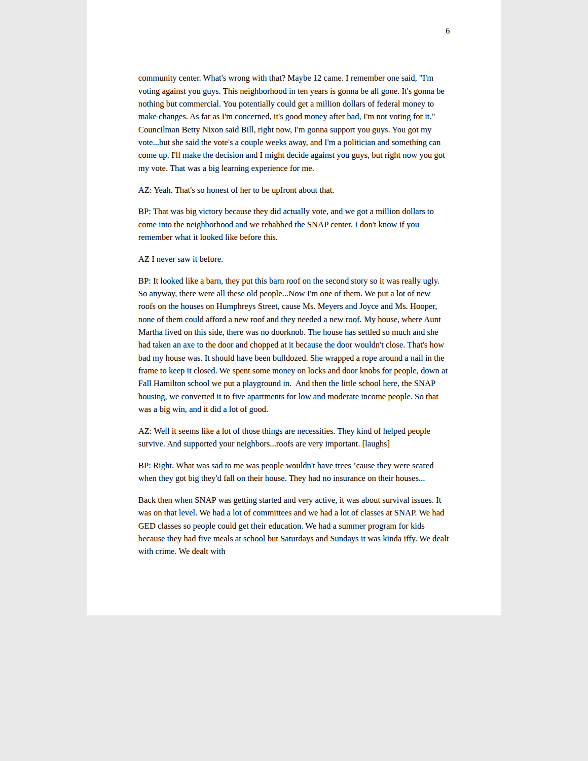6
community center. What's wrong with that? Maybe 12 came. I remember one said, "I'm voting against you guys. This neighborhood in ten years is gonna be all gone. It's gonna be nothing but commercial. You potentially could get a million dollars of federal money to make changes. As far as I'm concerned, it's good money after bad, I'm not voting for it." Councilman Betty Nixon said Bill, right now, I'm gonna support you guys. You got my vote...but she said the vote's a couple weeks away, and I'm a politician and something can come up. I'll make the decision and I might decide against you guys, but right now you got my vote. That was a big learning experience for me.
AZ: Yeah. That's so honest of her to be upfront about that.
BP: That was big victory because they did actually vote, and we got a million dollars to come into the neighborhood and we rehabbed the SNAP center. I don't know if you remember what it looked like before this.
AZ I never saw it before.
BP: It looked like a barn, they put this barn roof on the second story so it was really ugly.
So anyway, there were all these old people...Now I'm one of them. We put a lot of new roofs on the houses on Humphreys Street, cause Ms. Meyers and Joyce and Ms. Hooper, none of them could afford a new roof and they needed a new roof. My house, where Aunt Martha lived on this side, there was no doorknob. The house has settled so much and she had taken an axe to the door and chopped at it because the door wouldn't close. That's how bad my house was. It should have been bulldozed. She wrapped a rope around a nail in the frame to keep it closed. We spent some money on locks and door knobs for people, down at Fall Hamilton school we put a playground in. And then the little school here, the SNAP housing, we converted it to five apartments for low and moderate income people. So that was a big win, and it did a lot of good.
AZ: Well it seems like a lot of those things are necessities. They kind of helped people survive. And supported your neighbors...roofs are very important. [laughs]
BP: Right. What was sad to me was people wouldn't have trees ’cause they were scared when they got big they'd fall on their house. They had no insurance on their houses...
Back then when SNAP was getting started and very active, it was about survival issues. It was on that level. We had a lot of committees and we had a lot of classes at SNAP. We had GED classes so people could get their education. We had a summer program for kids because they had five meals at school but Saturdays and Sundays it was kinda iffy. We dealt with crime. We dealt with